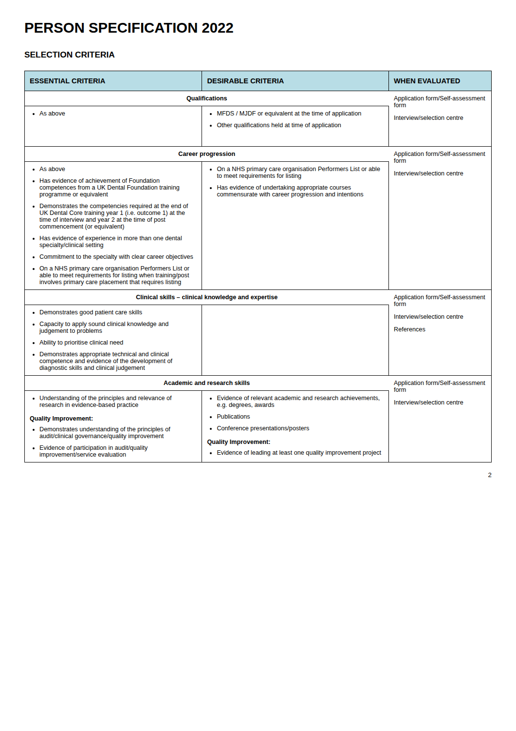PERSON SPECIFICATION 2022
SELECTION CRITERIA
| ESSENTIAL CRITERIA | DESIRABLE CRITERIA | WHEN EVALUATED |
| --- | --- | --- |
| Qualifications | Application form/Self-assessment form Interview/selection centre |
| As above | MFDS / MJDF or equivalent at the time of application Other qualifications held at time of application |
| Career progression | Application form/Self-assessment form Interview/selection centre |
| As above Has evidence of achievement of Foundation competences from a UK Dental Foundation training programme or equivalent Demonstrates the competencies required at the end of UK Dental Core training year 1 (i.e. outcome 1) at the time of interview and year 2 at the time of post commencement (or equivalent) Has evidence of experience in more than one dental specialty/clinical setting Commitment to the specialty with clear career objectives On a NHS primary care organisation Performers List or able to meet requirements for listing when training/post involves primary care placement that requires listing | On a NHS primary care organisation Performers List or able to meet requirements for listing Has evidence of undertaking appropriate courses commensurate with career progression and intentions |
| Clinical skills – clinical knowledge and expertise | Application form/Self-assessment form Interview/selection centre References |
| Demonstrates good patient care skills Capacity to apply sound clinical knowledge and judgement to problems Ability to prioritise clinical need Demonstrates appropriate technical and clinical competence and evidence of the development of diagnostic skills and clinical judgement | |
| Academic and research skills | Application form/Self-assessment form Interview/selection centre |
| Understanding of the principles and relevance of research in evidence-based practice Quality Improvement: Demonstrates understanding of the principles of audit/clinical governance/quality improvement Evidence of participation in audit/quality improvement/service evaluation | Evidence of relevant academic and research achievements, e.g. degrees, awards Publications Conference presentations/posters Quality Improvement: Evidence of leading at least one quality improvement project |
2